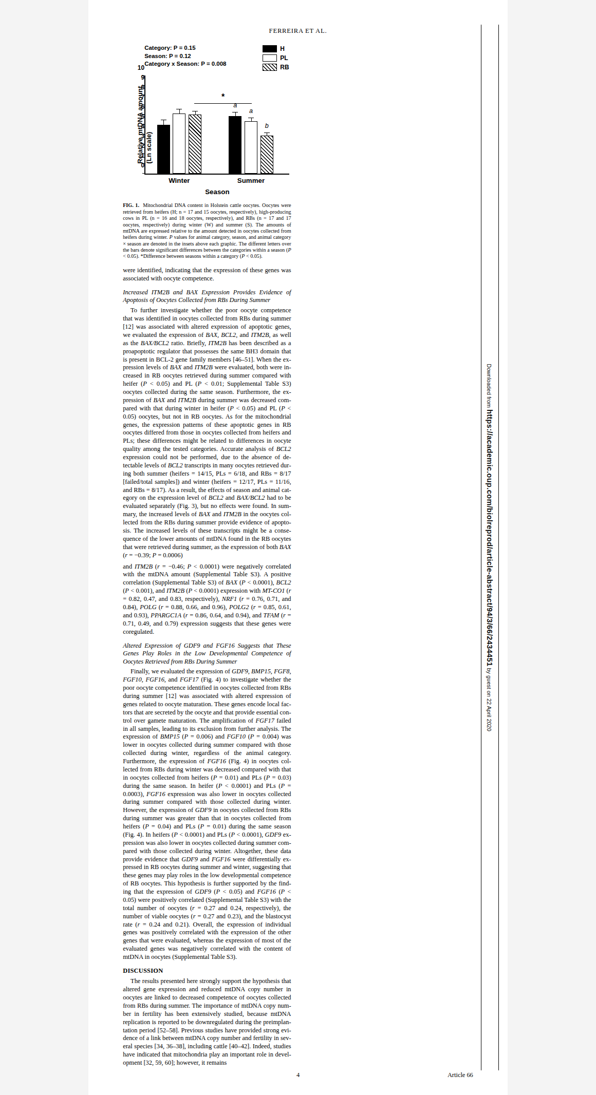FERREIRA ET AL.
Category: P = 0.15
Season: P = 0.12
Category x Season: P = 0.008
H
PL
RB
Relative mtDNA amount
(Ln scale)
0
1
2
3
4
5
6
7
8
9
10
a
a
b
*
Winter
Summer
Season
FIG. 1. Mitochondrial DNA content in Holstein cattle oocytes. Oocytes were retrieved from heifers (H; n = 17 and 15 oocytes, respectively), high-producing cows in PL (n = 16 and 18 oocytes, respectively), and RBs (n = 17 and 17 oocytes, respectively) during winter (W) and summer (S). The amounts of mtDNA are expressed relative to the amount detected in oocytes collected from heifers during winter. P values for animal category, season, and animal category × season are denoted in the insets above each graphic. The different letters over the bars denote significant differences between the categories within a season (P < 0.05). *Difference between seasons within a category (P < 0.05).
were identified, indicating that the expression of these genes was associated with oocyte competence.
Increased ITM2B and BAX Expression Provides Evidence of Apoptosis of Oocytes Collected from RBs During Summer
To further investigate whether the poor oocyte competence that was identified in oocytes collected from RBs during summer [12] was associated with altered expression of apoptotic genes, we evaluated the expression of BAX, BCL2, and ITM2B, as well as the BAX/BCL2 ratio. Briefly, ITM2B has been described as a proapoptotic regulator that possesses the same BH3 domain that is present in BCL-2 gene family members [46–51]. When the expression levels of BAX and ITM2B were evaluated, both were increased in RB oocytes retrieved during summer compared with heifer (P < 0.05) and PL (P < 0.01; Supplemental Table S3) oocytes collected during the same season. Furthermore, the expression of BAX and ITM2B during summer was decreased compared with that during winter in heifer (P < 0.05) and PL (P < 0.05) oocytes, but not in RB oocytes. As for the mitochondrial genes, the expression patterns of these apoptotic genes in RB oocytes differed from those in oocytes collected from heifers and PLs; these differences might be related to differences in oocyte quality among the tested categories. Accurate analysis of BCL2 expression could not be performed, due to the absence of detectable levels of BCL2 transcripts in many oocytes retrieved during both summer (heifers = 14/15, PLs = 6/18, and RBs = 8/17 [failed/total samples]) and winter (heifers = 12/17, PLs = 11/16, and RBs = 8/17). As a result, the effects of season and animal category on the expression level of BCL2 and BAX/BCL2 had to be evaluated separately (Fig. 3), but no effects were found. In summary, the increased levels of BAX and ITM2B in the oocytes collected from the RBs during summer provide evidence of apoptosis. The increased levels of these transcripts might be a consequence of the lower amounts of mtDNA found in the RB oocytes that were retrieved during summer, as the expression of both BAX (r = −0.39; P = 0.0006)
and ITM2B (r = −0.46; P < 0.0001) were negatively correlated with the mtDNA amount (Supplemental Table S3). A positive correlation (Supplemental Table S3) of BAX (P < 0.0001), BCL2 (P < 0.001), and ITM2B (P < 0.0001) expression with MT-CO1 (r = 0.82, 0.47, and 0.83, respectively), NRF1 (r = 0.76, 0.71, and 0.84), POLG (r = 0.88, 0.66, and 0.96), POLG2 (r = 0.85, 0.61, and 0.93), PPARGC1A (r = 0.86, 0.64, and 0.94), and TFAM (r = 0.71, 0.49, and 0.79) expression suggests that these genes were coregulated.
Altered Expression of GDF9 and FGF16 Suggests that These Genes Play Roles in the Low Developmental Competence of Oocytes Retrieved from RBs During Summer
Finally, we evaluated the expression of GDF9, BMP15, FGF8, FGF10, FGF16, and FGF17 (Fig. 4) to investigate whether the poor oocyte competence identified in oocytes collected from RBs during summer [12] was associated with altered expression of genes related to oocyte maturation. These genes encode local factors that are secreted by the oocyte and that provide essential control over gamete maturation. The amplification of FGF17 failed in all samples, leading to its exclusion from further analysis. The expression of BMP15 (P = 0.006) and FGF10 (P = 0.004) was lower in oocytes collected during summer compared with those collected during winter, regardless of the animal category. Furthermore, the expression of FGF16 (Fig. 4) in oocytes collected from RBs during winter was decreased compared with that in oocytes collected from heifers (P = 0.01) and PLs (P = 0.03) during the same season. In heifer (P < 0.0001) and PLs (P = 0.0003), FGF16 expression was also lower in oocytes collected during summer compared with those collected during winter. However, the expression of GDF9 in oocytes collected from RBs during summer was greater than that in oocytes collected from heifers (P = 0.04) and PLs (P = 0.01) during the same season (Fig. 4). In heifers (P < 0.0001) and PLs (P < 0.0001), GDF9 expression was also lower in oocytes collected during summer compared with those collected during winter. Altogether, these data provide evidence that GDF9 and FGF16 were differentially expressed in RB oocytes during summer and winter, suggesting that these genes may play roles in the low developmental competence of RB oocytes. This hypothesis is further supported by the finding that the expression of GDF9 (P < 0.05) and FGF16 (P < 0.05) were positively correlated (Supplemental Table S3) with the total number of oocytes (r = 0.27 and 0.24, respectively), the number of viable oocytes (r = 0.27 and 0.23), and the blastocyst rate (r = 0.24 and 0.21). Overall, the expression of individual genes was positively correlated with the expression of the other genes that were evaluated, whereas the expression of most of the evaluated genes was negatively correlated with the content of mtDNA in oocytes (Supplemental Table S3).
DISCUSSION
The results presented here strongly support the hypothesis that altered gene expression and reduced mtDNA copy number in oocytes are linked to decreased competence of oocytes collected from RBs during summer. The importance of mtDNA copy number in fertility has been extensively studied, because mtDNA replication is reported to be downregulated during the preimplantation period [52–58]. Previous studies have provided strong evidence of a link between mtDNA copy number and fertility in several species [34, 36–38], including cattle [40–42]. Indeed, studies have indicated that mitochondria play an important role in development [32, 59, 60]; however, it remains
4
Article 66
Downloaded from https://academic.oup.com/biolreprod/article-abstract/94/3/66/2434451 by guest on 22 April 2020